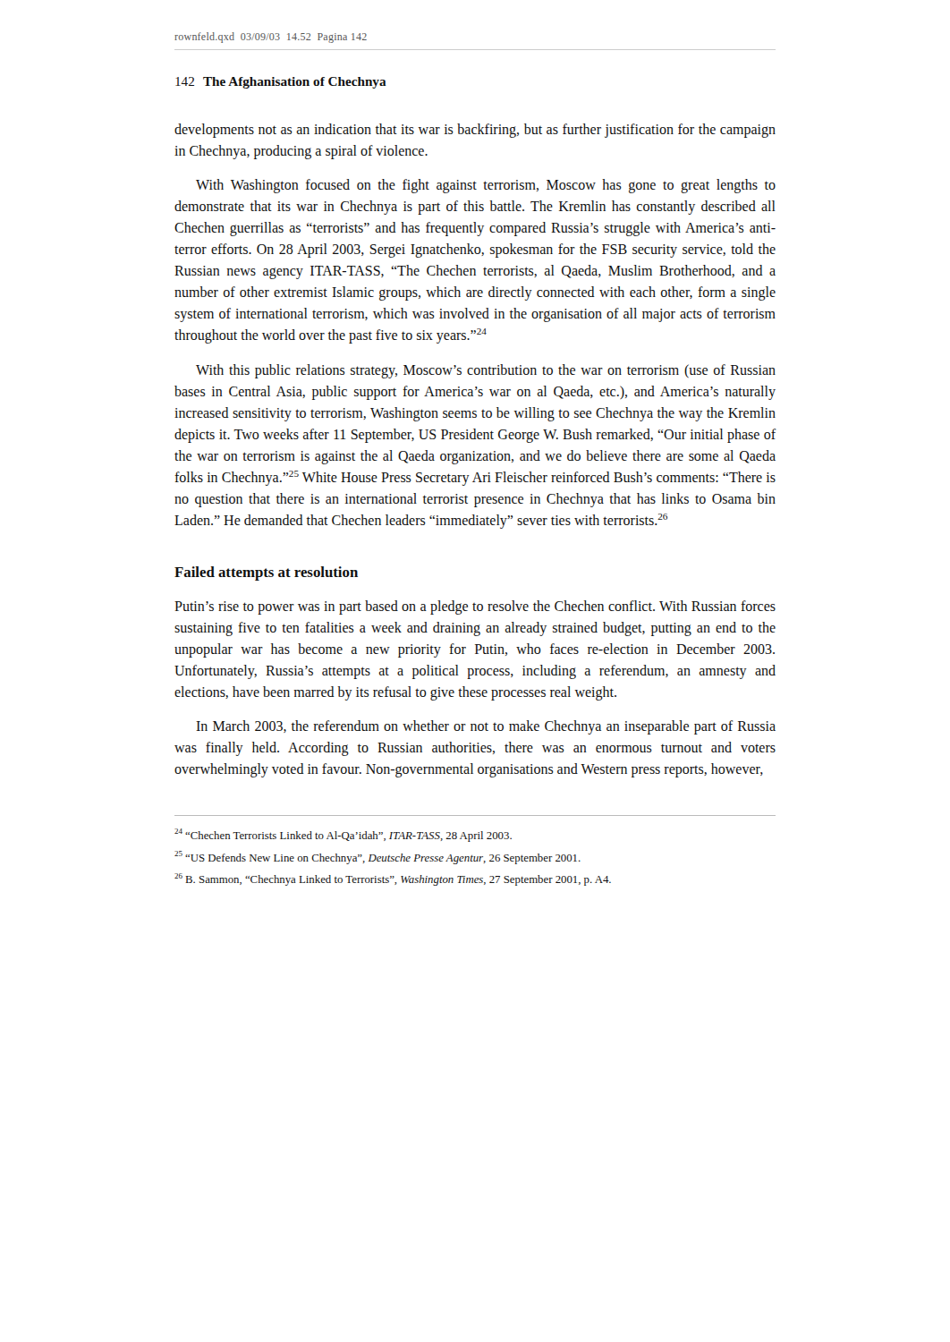rownfeld.qxd 03/09/03 14.52 Pagina 142
142 The Afghanisation of Chechnya
developments not as an indication that its war is backfiring, but as further justification for the campaign in Chechnya, producing a spiral of violence.
With Washington focused on the fight against terrorism, Moscow has gone to great lengths to demonstrate that its war in Chechnya is part of this battle. The Kremlin has constantly described all Chechen guerrillas as “terrorists” and has frequently compared Russia’s struggle with America’s anti-terror efforts. On 28 April 2003, Sergei Ignatchenko, spokesman for the FSB security service, told the Russian news agency ITAR-TASS, “The Chechen terrorists, al Qaeda, Muslim Brotherhood, and a number of other extremist Islamic groups, which are directly connected with each other, form a single system of international terrorism, which was involved in the organisation of all major acts of terrorism throughout the world over the past five to six years.”24
With this public relations strategy, Moscow’s contribution to the war on terrorism (use of Russian bases in Central Asia, public support for America’s war on al Qaeda, etc.), and America’s naturally increased sensitivity to terrorism, Washington seems to be willing to see Chechnya the way the Kremlin depicts it. Two weeks after 11 September, US President George W. Bush remarked, “Our initial phase of the war on terrorism is against the al Qaeda organization, and we do believe there are some al Qaeda folks in Chechnya.”25 White House Press Secretary Ari Fleischer reinforced Bush’s comments: “There is no question that there is an international terrorist presence in Chechnya that has links to Osama bin Laden.” He demanded that Chechen leaders “immediately” sever ties with terrorists.26
Failed attempts at resolution
Putin’s rise to power was in part based on a pledge to resolve the Chechen conflict. With Russian forces sustaining five to ten fatalities a week and draining an already strained budget, putting an end to the unpopular war has become a new priority for Putin, who faces re-election in December 2003. Unfortunately, Russia’s attempts at a political process, including a referendum, an amnesty and elections, have been marred by its refusal to give these processes real weight.
In March 2003, the referendum on whether or not to make Chechnya an inseparable part of Russia was finally held. According to Russian authorities, there was an enormous turnout and voters overwhelmingly voted in favour. Non-governmental organisations and Western press reports, however,
24“Chechen Terrorists Linked to Al-Qa’idah”, ITAR-TASS, 28 April 2003.
25“US Defends New Line on Chechnya”, Deutsche Presse Agentur, 26 September 2001.
26B. Sammon, “Chechnya Linked to Terrorists”, Washington Times, 27 September 2001, p. A4.